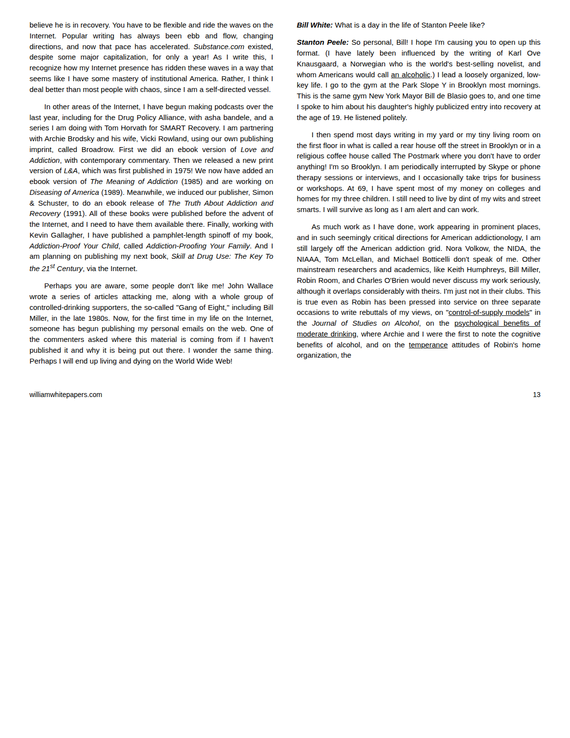believe he is in recovery. You have to be flexible and ride the waves on the Internet. Popular writing has always been ebb and flow, changing directions, and now that pace has accelerated. Substance.com existed, despite some major capitalization, for only a year! As I write this, I recognize how my Internet presence has ridden these waves in a way that seems like I have some mastery of institutional America. Rather, I think I deal better than most people with chaos, since I am a self-directed vessel.
In other areas of the Internet, I have begun making podcasts over the last year, including for the Drug Policy Alliance, with asha bandele, and a series I am doing with Tom Horvath for SMART Recovery. I am partnering with Archie Brodsky and his wife, Vicki Rowland, using our own publishing imprint, called Broadrow. First we did an ebook version of Love and Addiction, with contemporary commentary. Then we released a new print version of L&A, which was first published in 1975! We now have added an ebook version of The Meaning of Addiction (1985) and are working on Diseasing of America (1989). Meanwhile, we induced our publisher, Simon & Schuster, to do an ebook release of The Truth About Addiction and Recovery (1991). All of these books were published before the advent of the Internet, and I need to have them available there. Finally, working with Kevin Gallagher, I have published a pamphlet-length spinoff of my book, Addiction-Proof Your Child, called Addiction-Proofing Your Family. And I am planning on publishing my next book, Skill at Drug Use: The Key To the 21st Century, via the Internet.
Perhaps you are aware, some people don't like me! John Wallace wrote a series of articles attacking me, along with a whole group of controlled-drinking supporters, the so-called "Gang of Eight," including Bill Miller, in the late 1980s. Now, for the first time in my life on the Internet, someone has begun publishing my personal emails on the web. One of the commenters asked where this material is coming from if I haven't published it and why it is being put out there. I wonder the same thing. Perhaps I will end up living and dying on the World Wide Web!
Bill White: What is a day in the life of Stanton Peele like?
Stanton Peele: So personal, Bill! I hope I'm causing you to open up this format. (I have lately been influenced by the writing of Karl Ove Knausgaard, a Norwegian who is the world's best-selling novelist, and whom Americans would call an alcoholic.) I lead a loosely organized, low-key life. I go to the gym at the Park Slope Y in Brooklyn most mornings. This is the same gym New York Mayor Bill de Blasio goes to, and one time I spoke to him about his daughter's highly publicized entry into recovery at the age of 19. He listened politely.
I then spend most days writing in my yard or my tiny living room on the first floor in what is called a rear house off the street in Brooklyn or in a religious coffee house called The Postmark where you don't have to order anything! I'm so Brooklyn. I am periodically interrupted by Skype or phone therapy sessions or interviews, and I occasionally take trips for business or workshops. At 69, I have spent most of my money on colleges and homes for my three children. I still need to live by dint of my wits and street smarts. I will survive as long as I am alert and can work.
As much work as I have done, work appearing in prominent places, and in such seemingly critical directions for American addictionology, I am still largely off the American addiction grid. Nora Volkow, the NIDA, the NIAAA, Tom McLellan, and Michael Botticelli don't speak of me. Other mainstream researchers and academics, like Keith Humphreys, Bill Miller, Robin Room, and Charles O'Brien would never discuss my work seriously, although it overlaps considerably with theirs. I'm just not in their clubs. This is true even as Robin has been pressed into service on three separate occasions to write rebuttals of my views, on "control-of-supply models" in the Journal of Studies on Alcohol, on the psychological benefits of moderate drinking, where Archie and I were the first to note the cognitive benefits of alcohol, and on the temperance attitudes of Robin's home organization, the
williamwhitepapers.com 13